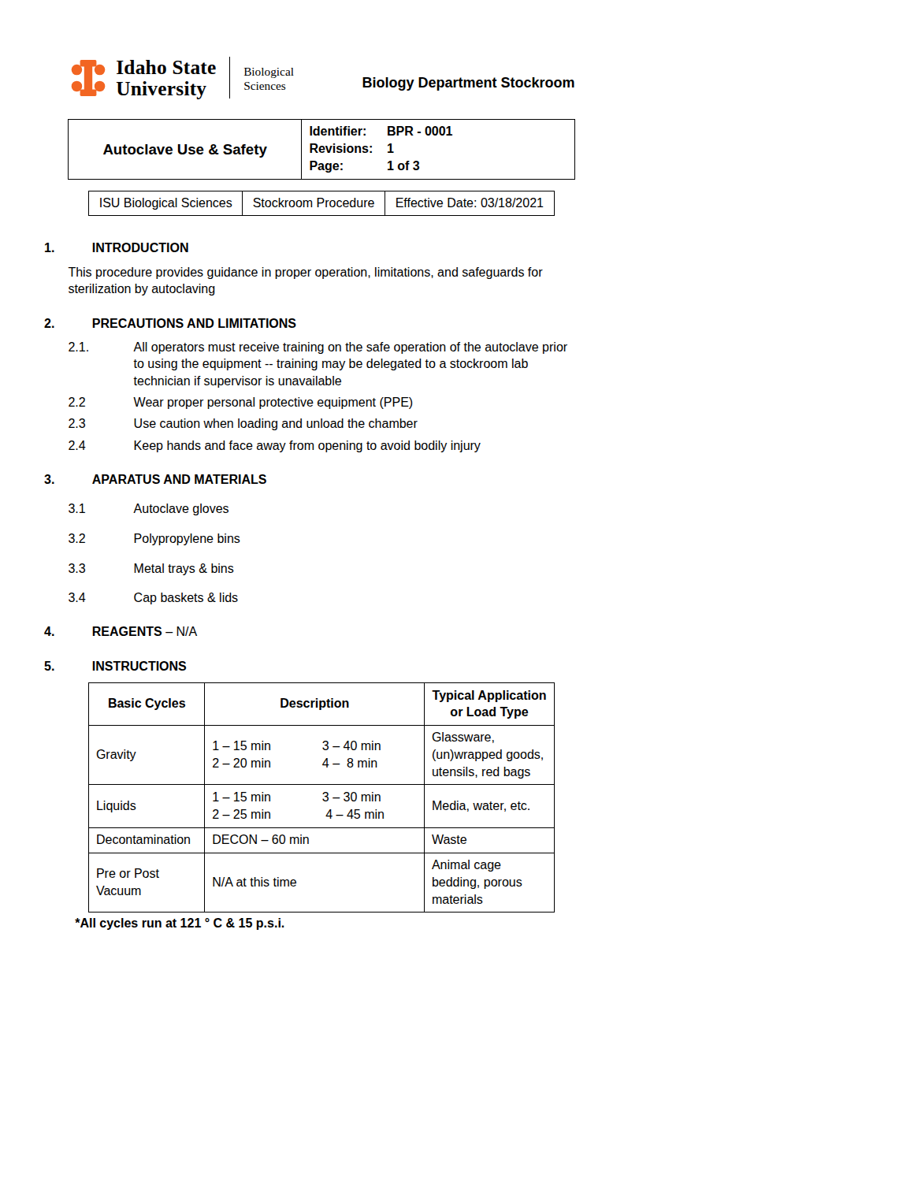Idaho State
University
Biological
Sciences
Biology Department Stockroom
| Autoclave Use & Safety | Identifier: BPR - 0001 Revisions: 1 Page: 1 of 3 |
| ISU Biological Sciences | Stockroom Procedure | Effective Date: 03/18/2021 |
1. Introduction
This procedure provides guidance in proper operation, limitations, and safeguards for sterilization by autoclaving
2. Precautions and Limitations
2.1. All operators must receive training on the safe operation of the autoclave prior to using the equipment -- training may be delegated to a stockroom lab technician if supervisor is unavailable
2.2 Wear proper personal protective equipment (PPE)
2.3 Use caution when loading and unload the chamber
2.4 Keep hands and face away from opening to avoid bodily injury
3. Aparatus and Materials
3.1 Autoclave gloves
3.2 Polypropylene bins
3.3 Metal trays & bins
3.4 Cap baskets & lids
4. Reagents – N/A
5. Instructions
| Basic Cycles | Description | Typical Application or Load Type |
| --- | --- | --- |
| Gravity | 1 – 15 min 3 – 40 min 2 – 20 min 4 – 8 min | Glassware, (un)wrapped goods, utensils, red bags |
| Liquids | 1 – 15 min 3 – 30 min 2 – 25 min 4 – 45 min | Media, water, etc. |
| Decontamination | DECON – 60 min | Waste |
| Pre or Post Vacuum | N/A at this time | Animal cage bedding, porous materials |
*All cycles run at 121 ° C & 15 p.s.i.